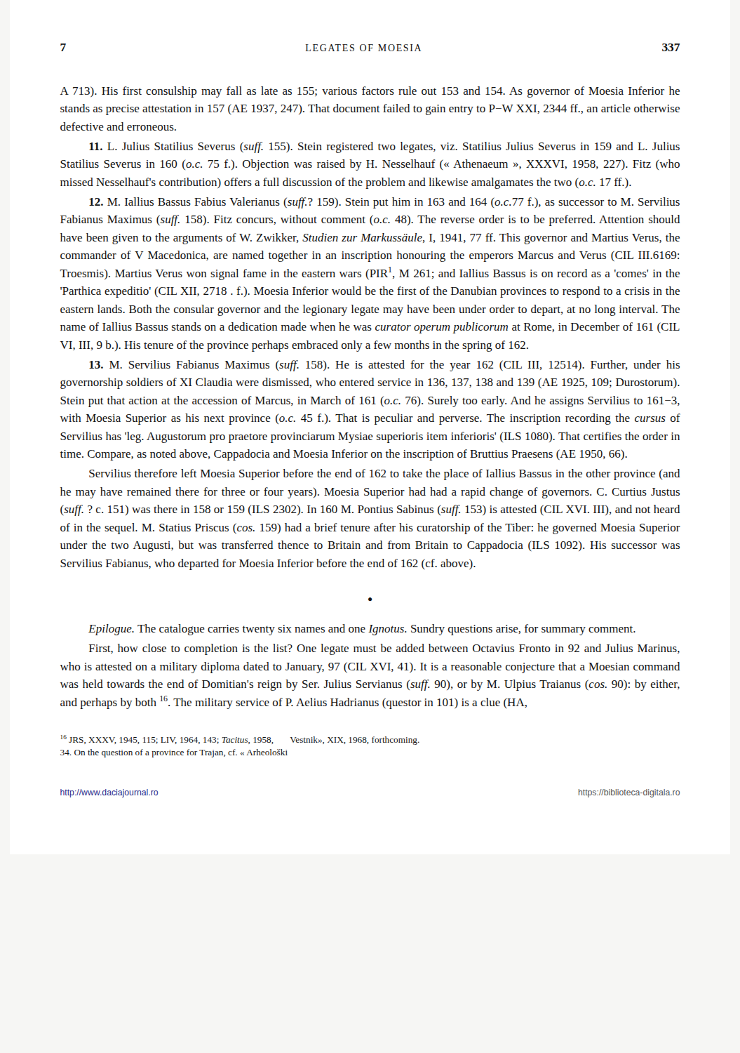7 Legates of Moesia 337
A 713). His first consulship may fall as late as 155; various factors rule out 153 and 154. As governor of Moesia Inferior he stands as precise attestation in 157 (AE 1937, 247). That document failed to gain entry to P−W XXI, 2344 ff., an article otherwise defective and erroneous.
11. L. Julius Statilius Severus (suff. 155). Stein registered two legates, viz. Statilius Julius Severus in 159 and L. Julius Statilius Severus in 160 (o.c. 75 f.). Objection was raised by H. Nesselhauf (« Athenaeum », XXXVI, 1958, 227). Fitz (who missed Nesselhauf's contribution) offers a full discussion of the problem and likewise amalgamates the two (o.c. 17 ff.).
12. M. Iallius Bassus Fabius Valerianus (suff.? 159). Stein put him in 163 and 164 (o.c. 77 f.), as successor to M. Servilius Fabianus Maximus (suff. 158). Fitz concurs, without comment (o.c. 48). The reverse order is to be preferred. Attention should have been given to the arguments of W. Zwikker, Studien zur Markussäule, I, 1941, 77 ff. This governor and Martius Verus, the commander of V Macedonica, are named together in an inscription honouring the emperors Marcus and Verus (CIL III.6169: Troesmis). Martius Verus won signal fame in the eastern wars (PIR1, M 261; and Iallius Bassus is on record as a 'comes' in the 'Parthica expeditio' (CIL XII, 2718 . f.). Moesia Inferior would be the first of the Danubian provinces to respond to a crisis in the eastern lands. Both the consular governor and the legionary legate may have been under order to depart, at no long interval. The name of Iallius Bassus stands on a dedication made when he was curator operum publicorum at Rome, in December of 161 (CIL VI, III, 9 b.). His tenure of the province perhaps embraced only a few months in the spring of 162.
13. M. Servilius Fabianus Maximus (suff. 158). He is attested for the year 162 (CIL III, 12514). Further, under his governorship soldiers of XI Claudia were dismissed, who entered service in 136, 137, 138 and 139 (AE 1925, 109; Durostorum). Stein put that action at the accession of Marcus, in March of 161 (o.c. 76). Surely too early. And he assigns Servilius to 161−3, with Moesia Superior as his next province (o.c. 45 f.). That is peculiar and perverse. The inscription recording the cursus of Servilius has 'leg. Augustorum pro praetore provinciarum Mysiae superioris item inferioris' (ILS 1080). That certifies the order in time. Compare, as noted above, Cappadocia and Moesia Inferior on the inscription of Bruttius Praesens (AE 1950, 66).
Servilius therefore left Moesia Superior before the end of 162 to take the place of Iallius Bassus in the other province (and he may have remained there for three or four years). Moesia Superior had had a rapid change of governors. C. Curtius Justus (suff. ? c. 151) was there in 158 or 159 (ILS 2302). In 160 M. Pontius Sabinus (suff. 153) is attested (CIL XVI. III), and not heard of in the sequel. M. Statius Priscus (cos. 159) had a brief tenure after his curatorship of the Tiber: he governed Moesia Superior under the two Augusti, but was transferred thence to Britain and from Britain to Cappadocia (ILS 1092). His successor was Servilius Fabianus, who departed for Moesia Inferior before the end of 162 (cf. above).
Epilogue. The catalogue carries twenty six names and one Ignotus. Sundry questions arise, for summary comment.
First, how close to completion is the list? One legate must be added between Octavius Fronto in 92 and Julius Marinus, who is attested on a military diploma dated to January, 97 (CIL XVI, 41). It is a reasonable conjecture that a Moesian command was held towards the end of Domitian's reign by Ser. Julius Servianus (suff. 90), or by M. Ulpius Traianus (cos. 90): by either, and perhaps by both 16. The military service of P. Aelius Hadrianus (questor in 101) is a clue (HA,
16 JRS, XXXV, 1945, 115; LIV, 1964, 143; Tacitus, 1958, Vestnik», XIX, 1968, forthcoming.
34. On the question of a province for Trajan, cf. « Arheološki
http://www.daciajournal.ro https://biblioteca-digitala.ro